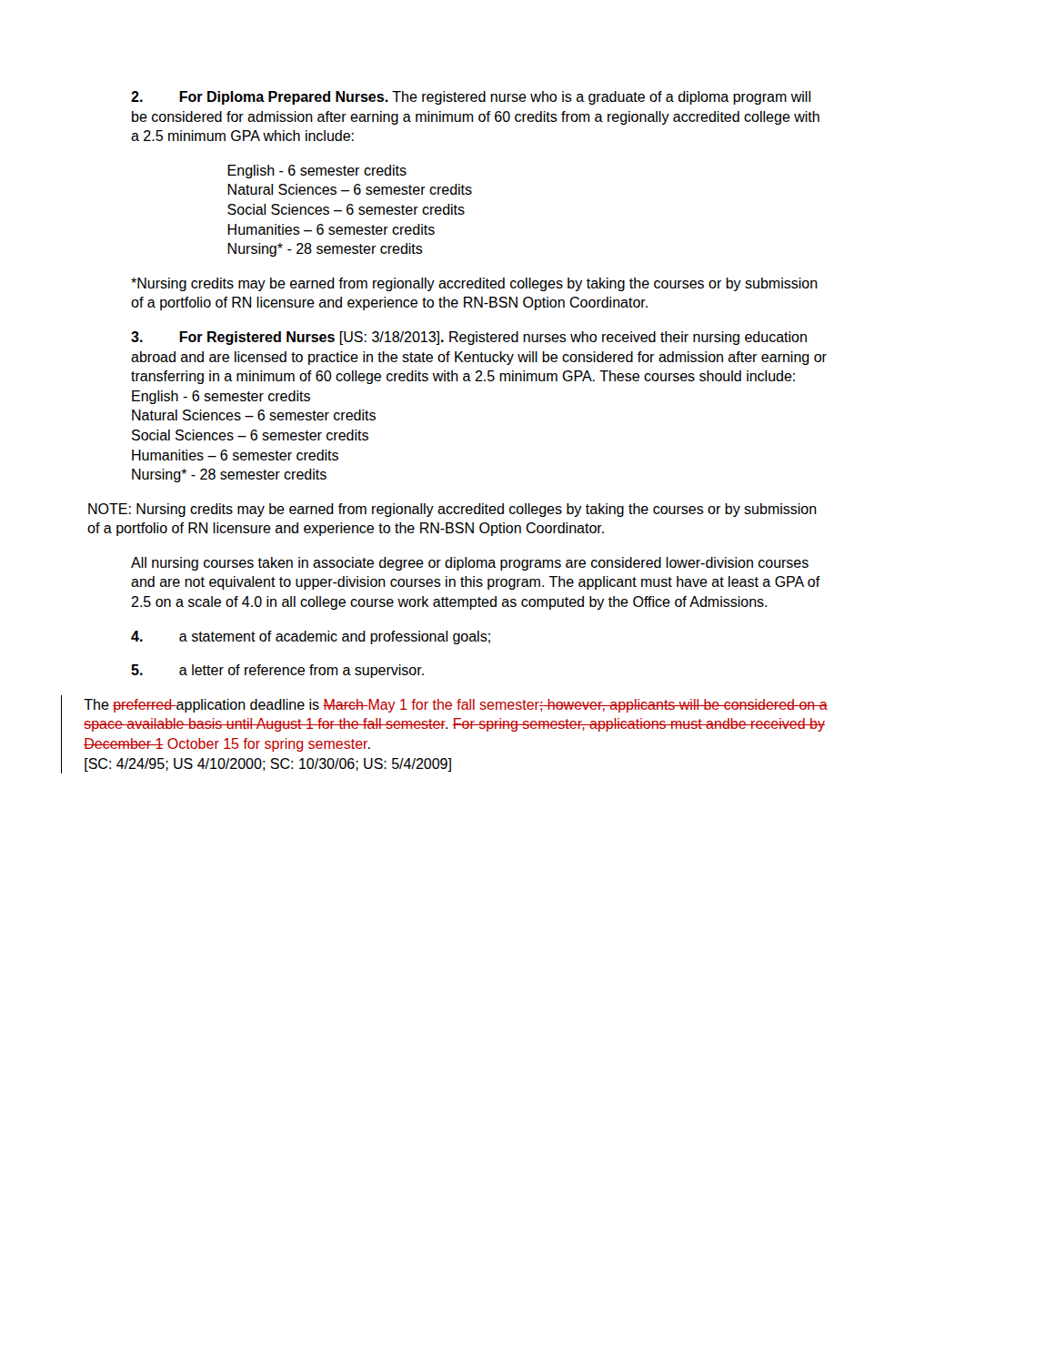2. For Diploma Prepared Nurses. The registered nurse who is a graduate of a diploma program will be considered for admission after earning a minimum of 60 credits from a regionally accredited college with a 2.5 minimum GPA which include:
English - 6 semester credits
Natural Sciences – 6 semester credits
Social Sciences – 6 semester credits
Humanities – 6 semester credits
Nursing* - 28 semester credits
*Nursing credits may be earned from regionally accredited colleges by taking the courses or by submission of a portfolio of RN licensure and experience to the RN-BSN Option Coordinator.
3. For Registered Nurses [US: 3/18/2013]. Registered nurses who received their nursing education abroad and are licensed to practice in the state of Kentucky will be considered for admission after earning or transferring in a minimum of 60 college credits with a 2.5 minimum GPA. These courses should include:
English - 6 semester credits
Natural Sciences – 6 semester credits
Social Sciences – 6 semester credits
Humanities – 6 semester credits
Nursing* - 28 semester credits
NOTE: Nursing credits may be earned from regionally accredited colleges by taking the courses or by submission of a portfolio of RN licensure and experience to the RN-BSN Option Coordinator.
All nursing courses taken in associate degree or diploma programs are considered lower-division courses and are not equivalent to upper-division courses in this program. The applicant must have at least a GPA of 2.5 on a scale of 4.0 in all college course work attempted as computed by the Office of Admissions.
4. a statement of academic and professional goals;
5. a letter of reference from a supervisor.
The preferred application deadline is March May 1 for the fall semester; however, applicants will be considered on a space available basis until August 1 for the fall semester. For spring semester, applications must and be received by December 1 October 15 for spring semester.
[SC: 4/24/95; US 4/10/2000; SC: 10/30/06; US: 5/4/2009]